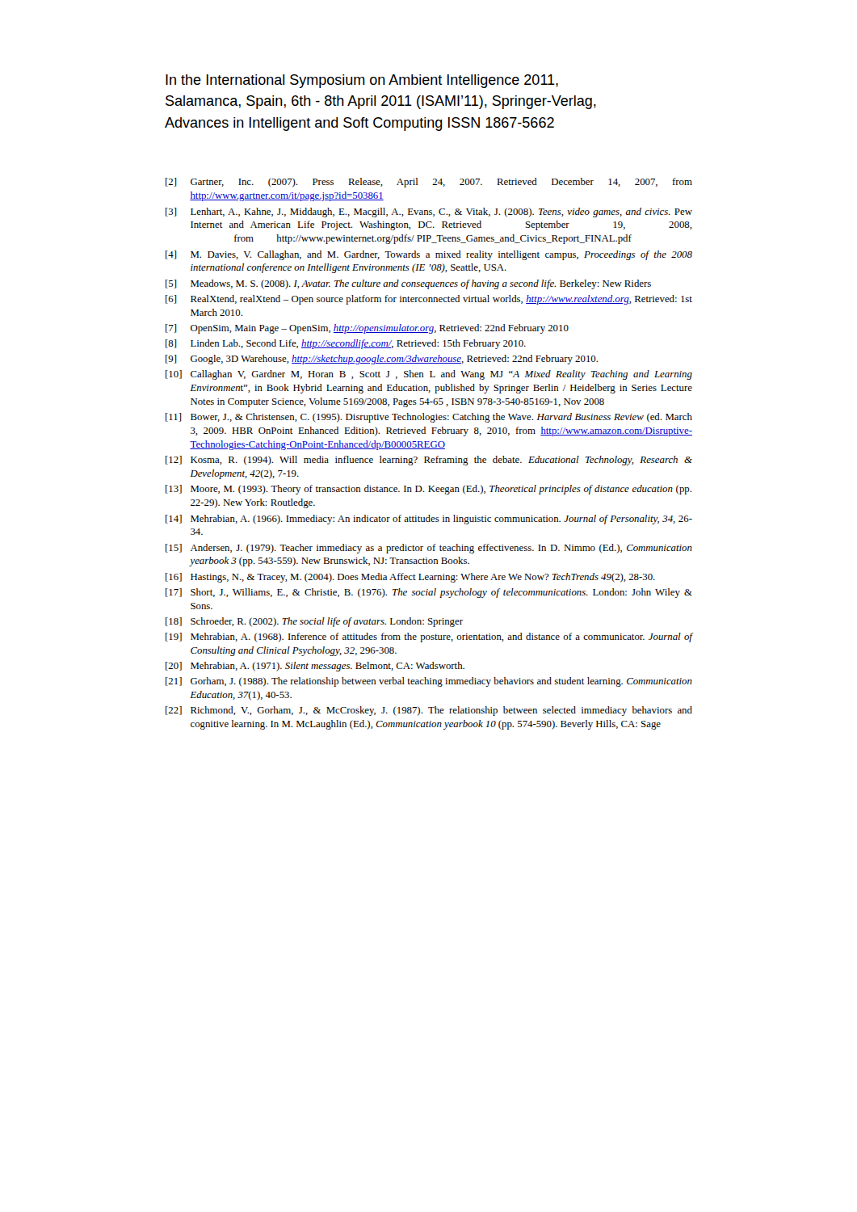In the International Symposium on Ambient Intelligence 2011,
Salamanca, Spain, 6th - 8th April 2011 (ISAMI’11), Springer-Verlag,
Advances in Intelligent and Soft Computing ISSN 1867-5662
[2] Gartner, Inc. (2007). Press Release, April 24, 2007. Retrieved December 14, 2007, from http://www.gartner.com/it/page.jsp?id=503861
[3] Lenhart, A., Kahne, J., Middaugh, E., Macgill, A., Evans, C., & Vitak, J. (2008). Teens, video games, and civics. Pew Internet and American Life Project. Washington, DC. Retrieved September 19, 2008, from http://www.pewinternet.org/pdfs/ PIP_Teens_Games_and_Civics_Report_FINAL.pdf
[4] M. Davies, V. Callaghan, and M. Gardner, Towards a mixed reality intelligent campus, Proceedings of the 2008 international conference on Intelligent Environments (IE ’08), Seattle, USA.
[5] Meadows, M. S. (2008). I, Avatar. The culture and consequences of having a second life. Berkeley: New Riders
[6] RealXtend, realXtend – Open source platform for interconnected virtual worlds, http://www.realxtend.org, Retrieved: 1st March 2010.
[7] OpenSim, Main Page – OpenSim, http://opensimulator.org, Retrieved: 22nd February 2010
[8] Linden Lab., Second Life, http://secondlife.com/, Retrieved: 15th February 2010.
[9] Google, 3D Warehouse, http://sketchup.google.com/3dwarehouse, Retrieved: 22nd February 2010.
[10] Callaghan V, Gardner M, Horan B , Scott J , Shen L and Wang MJ “A Mixed Reality Teaching and Learning Environment”, in Book Hybrid Learning and Education, published by Springer Berlin / Heidelberg in Series Lecture Notes in Computer Science, Volume 5169/2008, Pages 54-65 , ISBN 978-3-540-85169-1, Nov 2008
[11] Bower, J., & Christensen, C. (1995). Disruptive Technologies: Catching the Wave. Harvard Business Review (ed. March 3, 2009. HBR OnPoint Enhanced Edition). Retrieved February 8, 2010, from http://www.amazon.com/Disruptive-Technologies-Catching-OnPoint-Enhanced/dp/B00005REGO
[12] Kosma, R. (1994). Will media influence learning? Reframing the debate. Educational Technology, Research & Development, 42(2), 7-19.
[13] Moore, M. (1993). Theory of transaction distance. In D. Keegan (Ed.), Theoretical principles of distance education (pp. 22-29). New York: Routledge.
[14] Mehrabian, A. (1966). Immediacy: An indicator of attitudes in linguistic communication. Journal of Personality, 34, 26-34.
[15] Andersen, J. (1979). Teacher immediacy as a predictor of teaching effectiveness. In D. Nimmo (Ed.), Communication yearbook 3 (pp. 543-559). New Brunswick, NJ: Transaction Books.
[16] Hastings, N., & Tracey, M. (2004). Does Media Affect Learning: Where Are We Now? TechTrends 49(2), 28-30.
[17] Short, J., Williams, E., & Christie, B. (1976). The social psychology of telecommunications. London: John Wiley & Sons.
[18] Schroeder, R. (2002). The social life of avatars. London: Springer
[19] Mehrabian, A. (1968). Inference of attitudes from the posture, orientation, and distance of a communicator. Journal of Consulting and Clinical Psychology, 32, 296-308.
[20] Mehrabian, A. (1971). Silent messages. Belmont, CA: Wadsworth.
[21] Gorham, J. (1988). The relationship between verbal teaching immediacy behaviors and student learning. Communication Education, 37(1), 40-53.
[22] Richmond, V., Gorham, J., & McCroskey, J. (1987). The relationship between selected immediacy behaviors and cognitive learning. In M. McLaughlin (Ed.), Communication yearbook 10 (pp. 574-590). Beverly Hills, CA: Sage